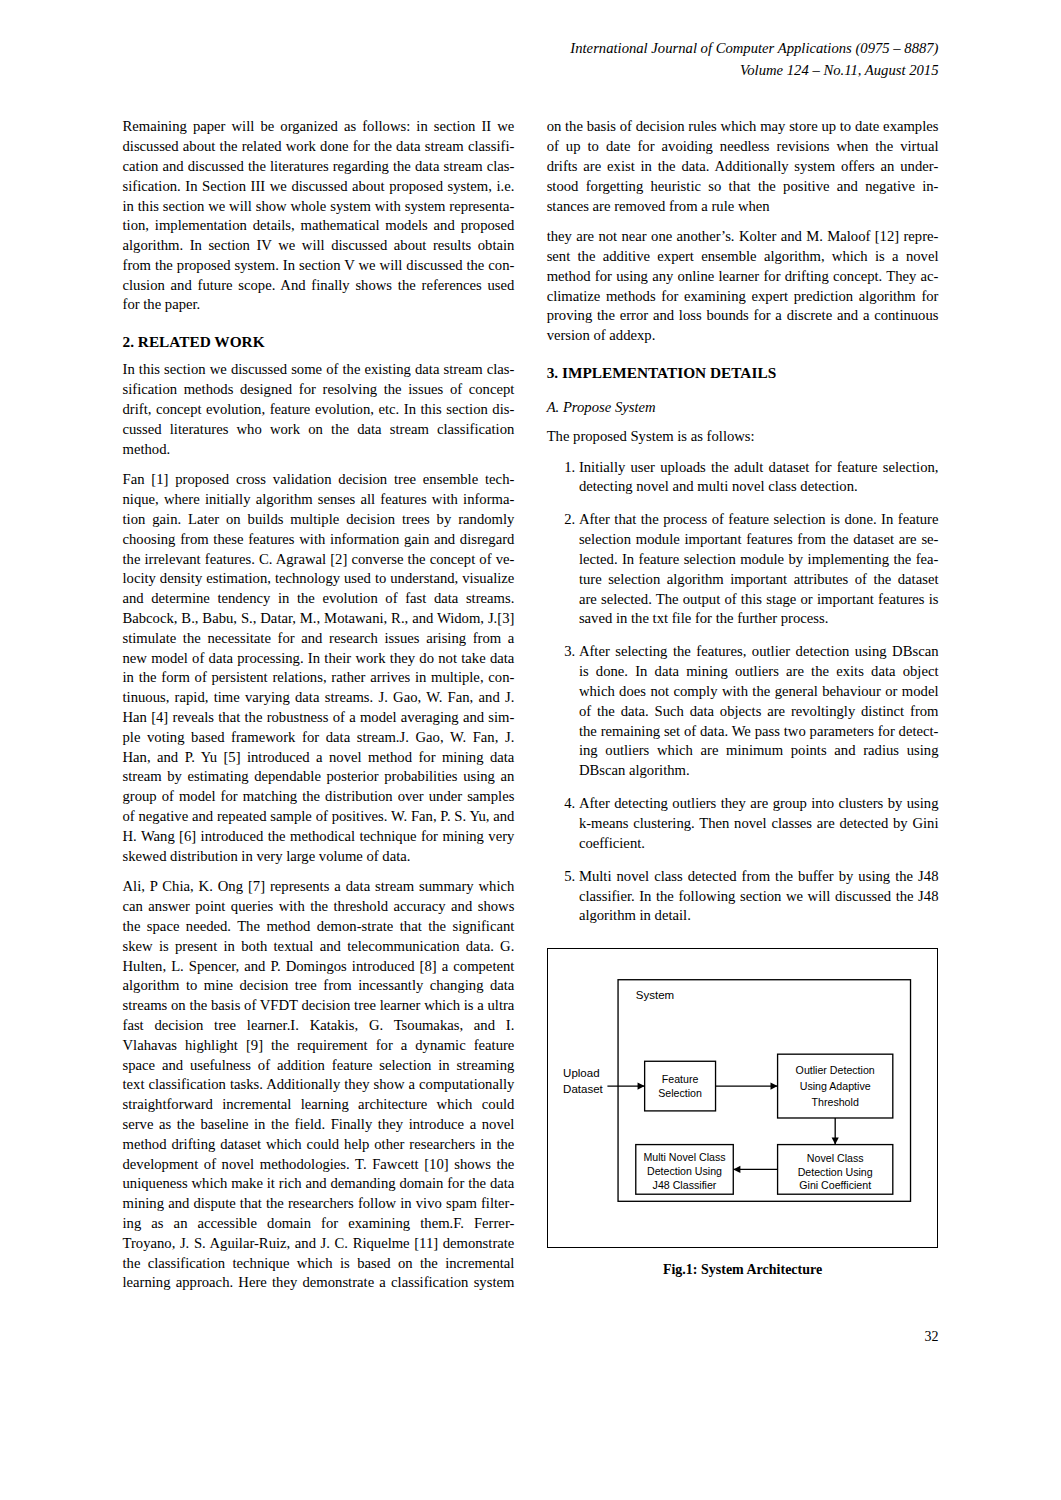International Journal of Computer Applications (0975 – 8887)
Volume 124 – No.11, August 2015
Remaining paper will be organized as follows: in section II we discussed about the related work done for the data stream classification and discussed the literatures regarding the data stream classification. In Section III we discussed about proposed system, i.e. in this section we will show whole system with system representation, implementation details, mathematical models and proposed algorithm. In section IV we will discussed about results obtain from the proposed system. In section V we will discussed the conclusion and future scope. And finally shows the references used for the paper.
2. RELATED WORK
In this section we discussed some of the existing data stream classification methods designed for resolving the issues of concept drift, concept evolution, feature evolution, etc. In this section discussed literatures who work on the data stream classification method.
Fan [1] proposed cross validation decision tree ensemble technique, where initially algorithm senses all features with information gain. Later on builds multiple decision trees by randomly choosing from these features with information gain and disregard the irrelevant features. C. Agrawal [2] converse the concept of velocity density estimation, technology used to understand, visualize and determine tendency in the evolution of fast data streams. Babcock, B., Babu, S., Datar, M., Motawani, R., and Widom, J.[3] stimulate the necessitate for and research issues arising from a new model of data processing. In their work they do not take data in the form of persistent relations, rather arrives in multiple, continuous, rapid, time varying data streams. J. Gao, W. Fan, and J. Han [4] reveals that the robustness of a model averaging and simple voting based framework for data stream.J. Gao, W. Fan, J. Han, and P. Yu [5] introduced a novel method for mining data stream by estimating dependable posterior probabilities using an group of model for matching the distribution over under samples of negative and repeated sample of positives. W. Fan, P. S. Yu, and H. Wang [6] introduced the methodical technique for mining very skewed distribution in very large volume of data.
Ali, P Chia, K. Ong [7] represents a data stream summary which can answer point queries with the threshold accuracy and shows the space needed. The method demon-strate that the significant skew is present in both textual and telecommunication data. G. Hulten, L. Spencer, and P. Domingos introduced [8] a competent algorithm to mine decision tree from incessantly changing data streams on the basis of VFDT decision tree learner which is a ultra fast decision tree learner.I. Katakis, G. Tsoumakas, and I. Vlahavas highlight [9] the requirement for a dynamic feature space and usefulness of addition feature selection in streaming text classification tasks. Additionally they show a computationally straightforward incremental learning architecture which could serve as the baseline in the field. Finally they introduce a novel method drifting dataset which could help other researchers in the development of novel methodologies. T. Fawcett [10] shows the uniqueness which make it rich and demanding domain for the data mining and dispute that the researchers follow in vivo spam filtering as an accessible domain for examining them.F. Ferrer-Troyano, J. S. Aguilar-Ruiz, and J. C. Riquelme [11] demonstrate the classification technique which is based on the incremental learning approach. Here they demonstrate a classification system on the basis of decision rules which may store up to date examples of up to date for avoiding needless revisions when the virtual drifts are exist in the data. Additionally system offers an understood forgetting heuristic so that the positive and negative instances are removed from a rule when
they are not near one another’s. Kolter and M. Maloof [12] represent the additive expert ensemble algorithm, which is a novel method for using any online learner for drifting concept. They acclimatize methods for examining expert prediction algorithm for proving the error and loss bounds for a discrete and a continuous version of addexp.
3. IMPLEMENTATION DETAILS
A. Propose System
The proposed System is as follows:
Initially user uploads the adult dataset for feature selection, detecting novel and multi novel class detection.
After that the process of feature selection is done. In feature selection module important features from the dataset are selected. In feature selection module by implementing the feature selection algorithm important attributes of the dataset are selected. The output of this stage or important features is saved in the txt file for the further process.
After selecting the features, outlier detection using DBscan is done. In data mining outliers are the exits data object which does not comply with the general behaviour or model of the data. Such data objects are revoltingly distinct from the remaining set of data. We pass two parameters for detecting outliers which are minimum points and radius using DBscan algorithm.
After detecting outliers they are group into clusters by using k-means clustering. Then novel classes are detected by Gini coefficient.
Multi novel class detected from the buffer by using the J48 classifier. In the following section we will discussed the J48 algorithm in detail.
System Upload Dataset Feature Selection Outlier Detection Using Adaptive Threshold Novel Class Detection Using Gini Coefficient Multi Novel Class Detection Using J48 Classifier
Fig.1: System Architecture
32